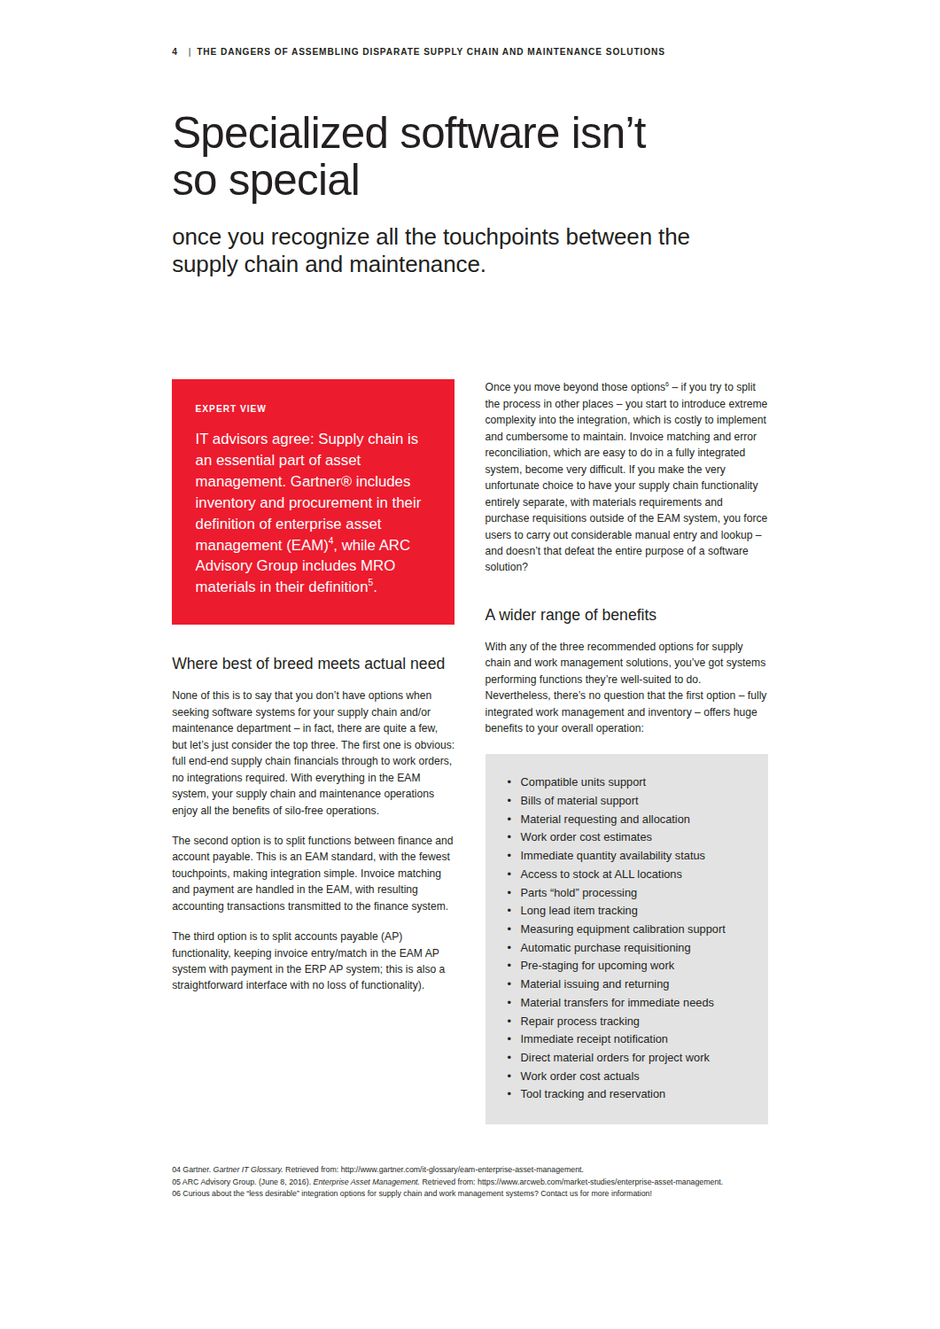4|The Dangers of Assembling Disparate Supply Chain and Maintenance Solutions
Specialized software isn’t
so special
once you recognize all the touchpoints between the supply chain and maintenance.
Expert view
IT advisors agree: Supply chain is an essential part of asset management. Gartner® includes inventory and procurement in their definition of enterprise asset management (EAM)4, while ARC Advisory Group includes MRO materials in their definition5.
Where best of breed meets actual need
None of this is to say that you don’t have options when seeking software systems for your supply chain and/or maintenance department – in fact, there are quite a few, but let’s just consider the top three. The first one is obvious: full end-end supply chain financials through to work orders, no integrations required. With everything in the EAM system, your supply chain and maintenance operations enjoy all the benefits of silo-free operations.
The second option is to split functions between finance and account payable. This is an EAM standard, with the fewest touchpoints, making integration simple. Invoice matching and payment are handled in the EAM, with resulting accounting transactions transmitted to the finance system.
The third option is to split accounts payable (AP) functionality, keeping invoice entry/match in the EAM AP system with payment in the ERP AP system; this is also a straightforward interface with no loss of functionality).
Once you move beyond those options6 – if you try to split the process in other places – you start to introduce extreme complexity into the integration, which is costly to implement and cumbersome to maintain. Invoice matching and error reconciliation, which are easy to do in a fully integrated system, become very difficult. If you make the very unfortunate choice to have your supply chain functionality entirely separate, with materials requirements and purchase requisitions outside of the EAM system, you force users to carry out considerable manual entry and lookup – and doesn’t that defeat the entire purpose of a software solution?
A wider range of benefits
With any of the three recommended options for supply chain and work management solutions, you’ve got systems performing functions they’re well-suited to do. Nevertheless, there’s no question that the first option – fully integrated work management and inventory – offers huge benefits to your overall operation:
Compatible units support
Bills of material support
Material requesting and allocation
Work order cost estimates
Immediate quantity availability status
Access to stock at ALL locations
Parts “hold” processing
Long lead item tracking
Measuring equipment calibration support
Automatic purchase requisitioning
Pre-staging for upcoming work
Material issuing and returning
Material transfers for immediate needs
Repair process tracking
Immediate receipt notification
Direct material orders for project work
Work order cost actuals
Tool tracking and reservation
04 Gartner. Gartner IT Glossary. Retrieved from: http://www.gartner.com/it-glossary/eam-enterprise-asset-management.
05 ARC Advisory Group. (June 8, 2016). Enterprise Asset Management. Retrieved from: https://www.arcweb.com/market-studies/enterprise-asset-management.
06 Curious about the “less desirable” integration options for supply chain and work management systems? Contact us for more information!